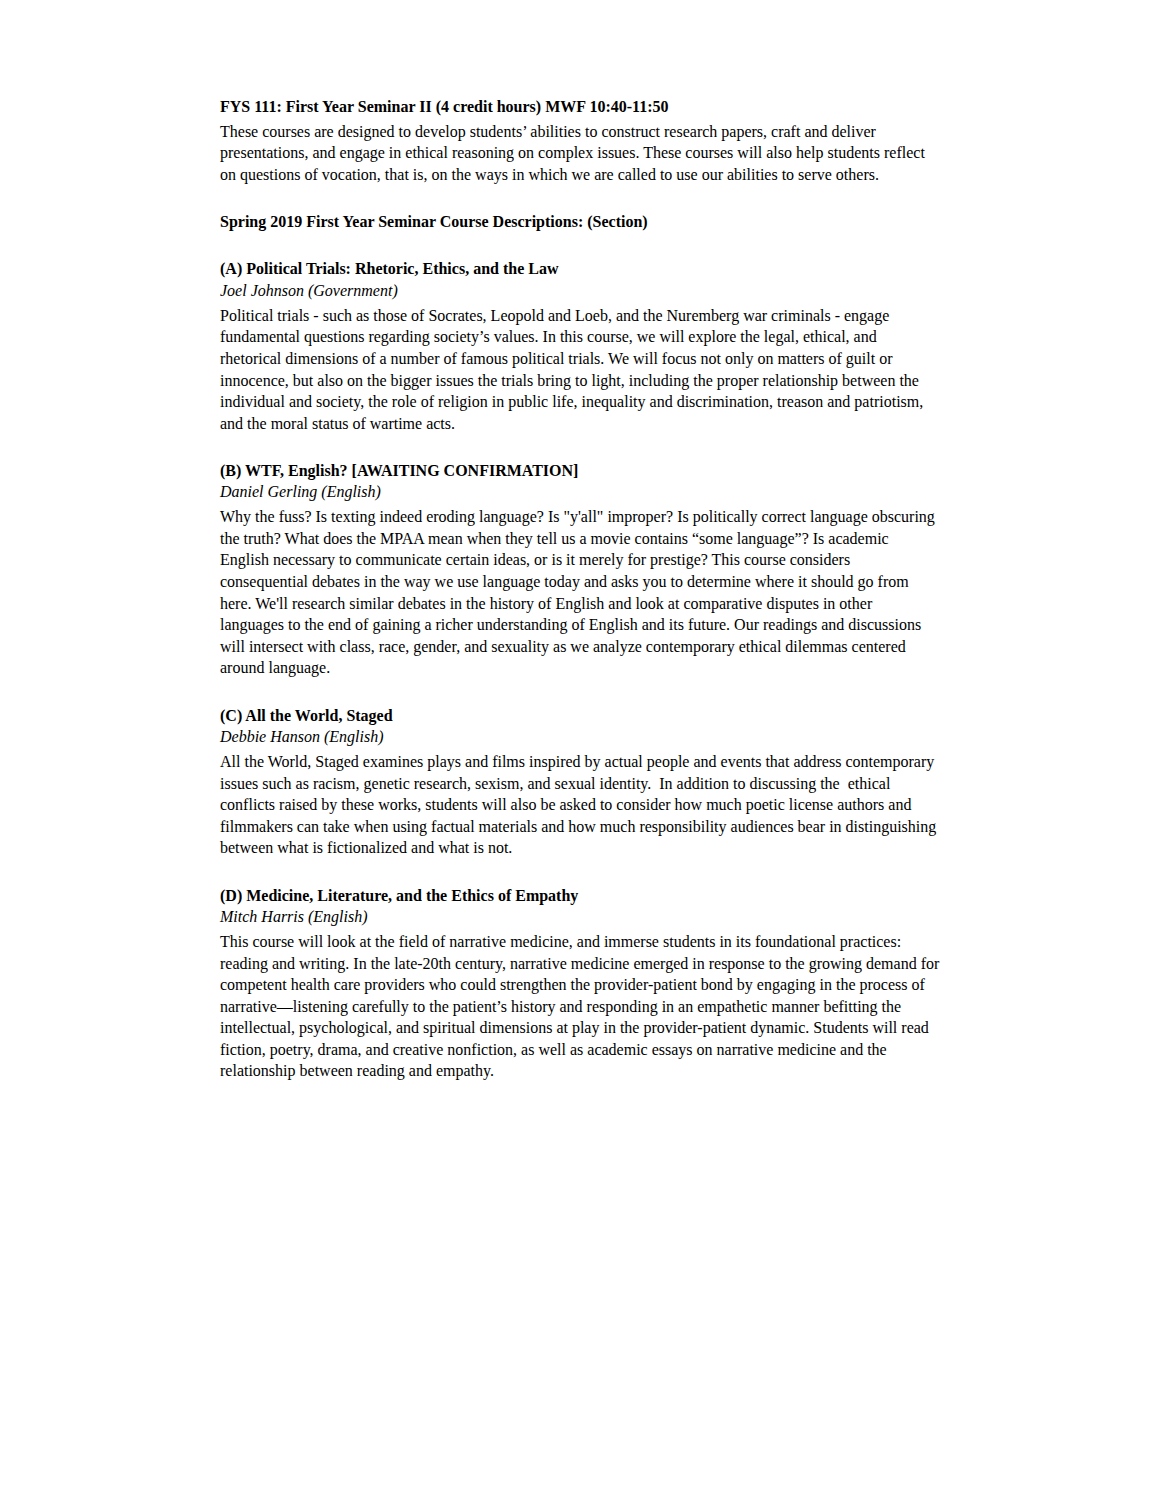FYS 111: First Year Seminar II (4 credit hours) MWF 10:40-11:50
These courses are designed to develop students’ abilities to construct research papers, craft and deliver presentations, and engage in ethical reasoning on complex issues. These courses will also help students reflect on questions of vocation, that is, on the ways in which we are called to use our abilities to serve others.
Spring 2019 First Year Seminar Course Descriptions: (Section)
(A) Political Trials: Rhetoric, Ethics, and the Law
Joel Johnson (Government)
Political trials - such as those of Socrates, Leopold and Loeb, and the Nuremberg war criminals - engage fundamental questions regarding society’s values. In this course, we will explore the legal, ethical, and rhetorical dimensions of a number of famous political trials. We will focus not only on matters of guilt or innocence, but also on the bigger issues the trials bring to light, including the proper relationship between the individual and society, the role of religion in public life, inequality and discrimination, treason and patriotism, and the moral status of wartime acts.
(B) WTF, English? [AWAITING CONFIRMATION]
Daniel Gerling (English)
Why the fuss? Is texting indeed eroding language? Is "y'all" improper? Is politically correct language obscuring the truth? What does the MPAA mean when they tell us a movie contains “some language”? Is academic English necessary to communicate certain ideas, or is it merely for prestige? This course considers consequential debates in the way we use language today and asks you to determine where it should go from here. We'll research similar debates in the history of English and look at comparative disputes in other languages to the end of gaining a richer understanding of English and its future. Our readings and discussions will intersect with class, race, gender, and sexuality as we analyze contemporary ethical dilemmas centered around language.
(C) All the World, Staged
Debbie Hanson (English)
All the World, Staged examines plays and films inspired by actual people and events that address contemporary issues such as racism, genetic research, sexism, and sexual identity. In addition to discussing the ethical conflicts raised by these works, students will also be asked to consider how much poetic license authors and filmmakers can take when using factual materials and how much responsibility audiences bear in distinguishing between what is fictionalized and what is not.
(D) Medicine, Literature, and the Ethics of Empathy
Mitch Harris (English)
This course will look at the field of narrative medicine, and immerse students in its foundational practices: reading and writing. In the late-20th century, narrative medicine emerged in response to the growing demand for competent health care providers who could strengthen the provider-patient bond by engaging in the process of narrative—listening carefully to the patient’s history and responding in an empathetic manner befitting the intellectual, psychological, and spiritual dimensions at play in the provider-patient dynamic. Students will read fiction, poetry, drama, and creative nonfiction, as well as academic essays on narrative medicine and the relationship between reading and empathy.